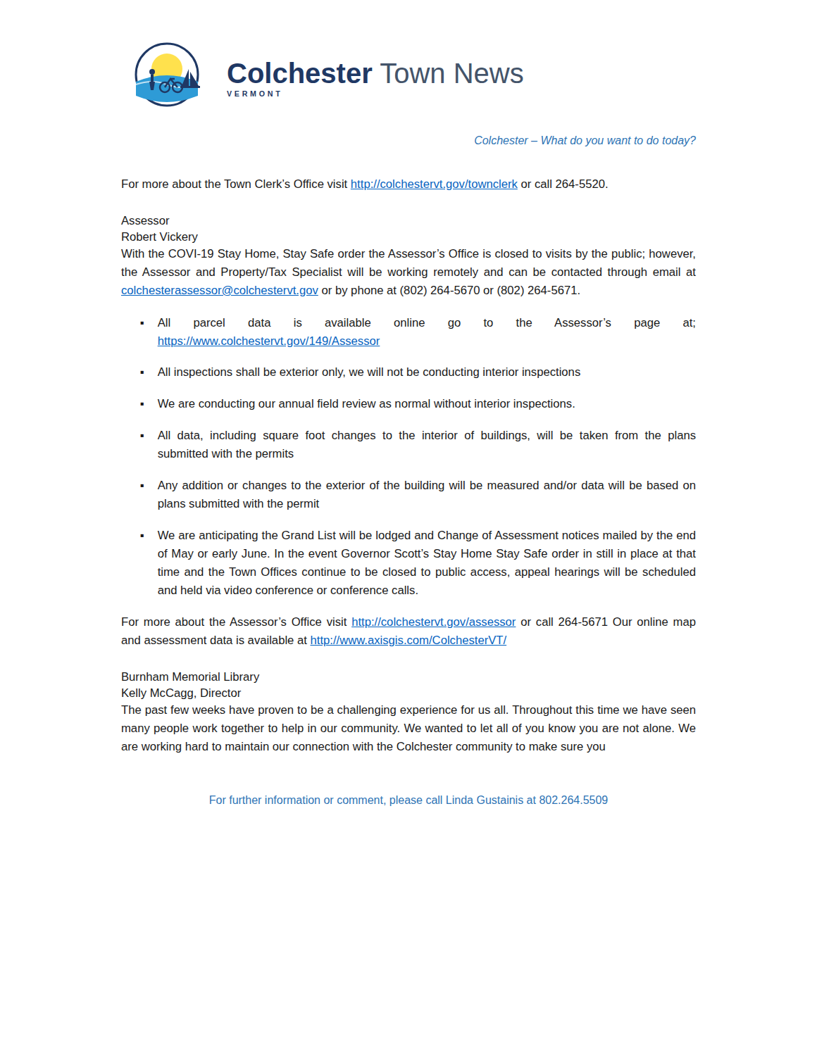Colchester Town News
VERMONT
Colchester – What do you want to do today?
For more about the Town Clerk’s Office visit http://colchestervt.gov/townclerk or call 264-5520.
AssessorRobert Vickery
With the COVI-19 Stay Home, Stay Safe order the Assessor’s Office is closed to visits by the public; however, the Assessor and Property/Tax Specialist will be working remotely and can be contacted through email at colchesterassessor@colchestervt.gov or by phone at (802) 264-5670 or (802) 264-5671.
All parcel data is available online go to the Assessor’s page at; https://www.colchestervt.gov/149/Assessor
All inspections shall be exterior only, we will not be conducting interior inspections
We are conducting our annual field review as normal without interior inspections.
All data, including square foot changes to the interior of buildings, will be taken from the plans submitted with the permits
Any addition or changes to the exterior of the building will be measured and/or data will be based on plans submitted with the permit
We are anticipating the Grand List will be lodged and Change of Assessment notices mailed by the end of May or early June. In the event Governor Scott’s Stay Home Stay Safe order in still in place at that time and the Town Offices continue to be closed to public access, appeal hearings will be scheduled and held via video conference or conference calls.
For more about the Assessor’s Office visit http://colchestervt.gov/assessor or call 264-5671 Our online map and assessment data is available at http://www.axisgis.com/ColchesterVT/
Burnham Memorial LibraryKelly McCagg, Director
The past few weeks have proven to be a challenging experience for us all. Throughout this time we have seen many people work together to help in our community. We wanted to let all of you know you are not alone. We are working hard to maintain our connection with the Colchester community to make sure you
For further information or comment, please call Linda Gustainis at 802.264.5509